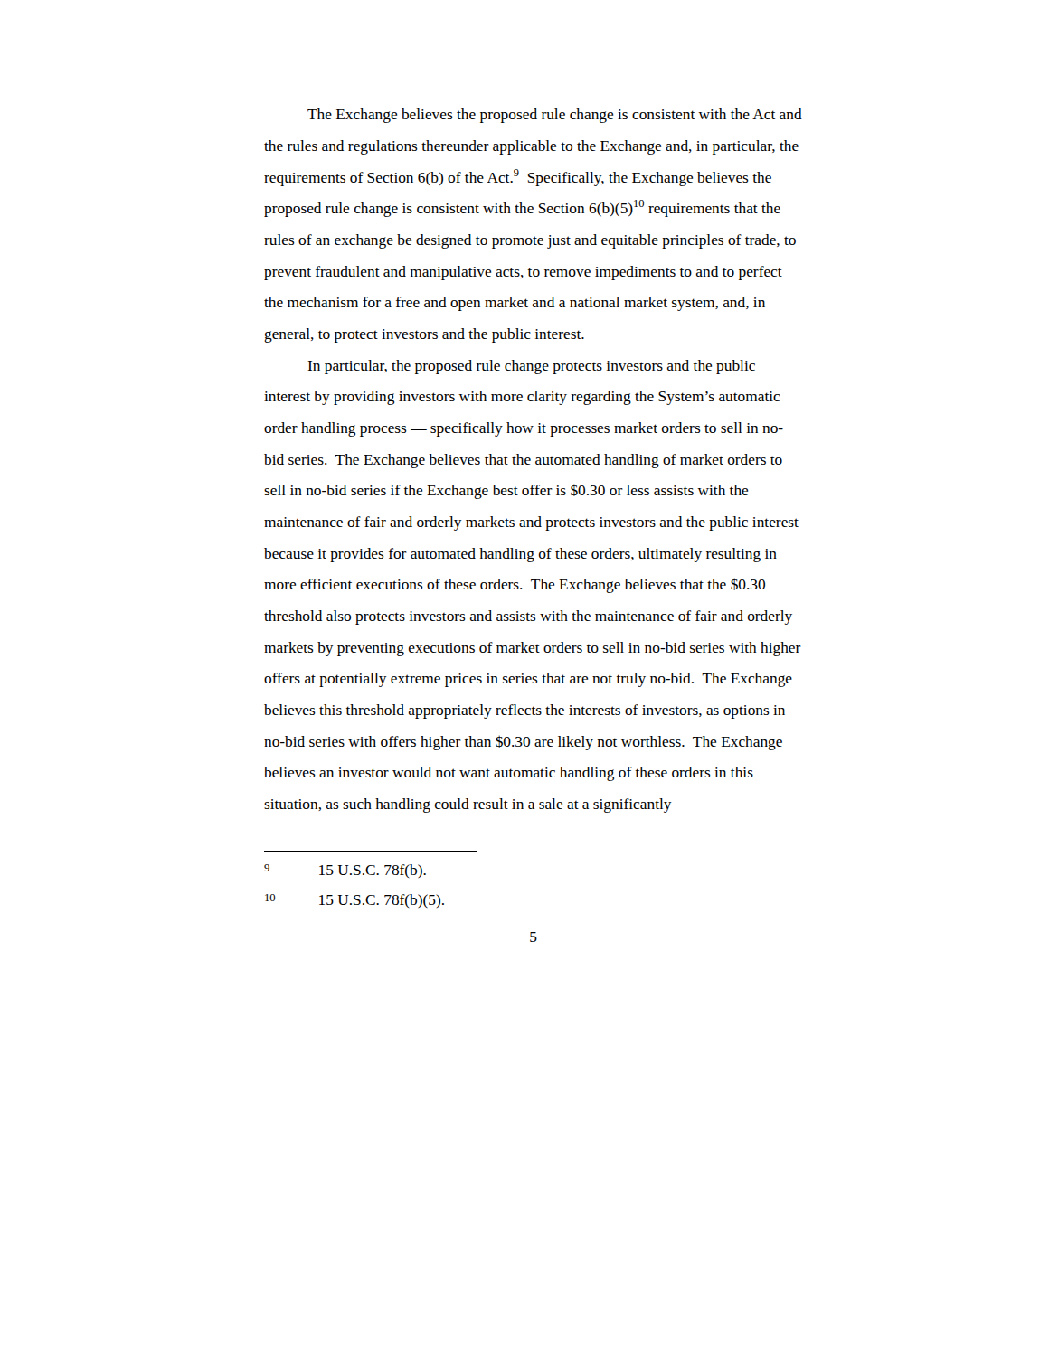The Exchange believes the proposed rule change is consistent with the Act and the rules and regulations thereunder applicable to the Exchange and, in particular, the requirements of Section 6(b) of the Act.9 Specifically, the Exchange believes the proposed rule change is consistent with the Section 6(b)(5)10 requirements that the rules of an exchange be designed to promote just and equitable principles of trade, to prevent fraudulent and manipulative acts, to remove impediments to and to perfect the mechanism for a free and open market and a national market system, and, in general, to protect investors and the public interest.
In particular, the proposed rule change protects investors and the public interest by providing investors with more clarity regarding the System’s automatic order handling process — specifically how it processes market orders to sell in no-bid series. The Exchange believes that the automated handling of market orders to sell in no-bid series if the Exchange best offer is $0.30 or less assists with the maintenance of fair and orderly markets and protects investors and the public interest because it provides for automated handling of these orders, ultimately resulting in more efficient executions of these orders. The Exchange believes that the $0.30 threshold also protects investors and assists with the maintenance of fair and orderly markets by preventing executions of market orders to sell in no-bid series with higher offers at potentially extreme prices in series that are not truly no-bid. The Exchange believes this threshold appropriately reflects the interests of investors, as options in no-bid series with offers higher than $0.30 are likely not worthless. The Exchange believes an investor would not want automatic handling of these orders in this situation, as such handling could result in a sale at a significantly
9
15 U.S.C. 78f(b).
10
15 U.S.C. 78f(b)(5).
5